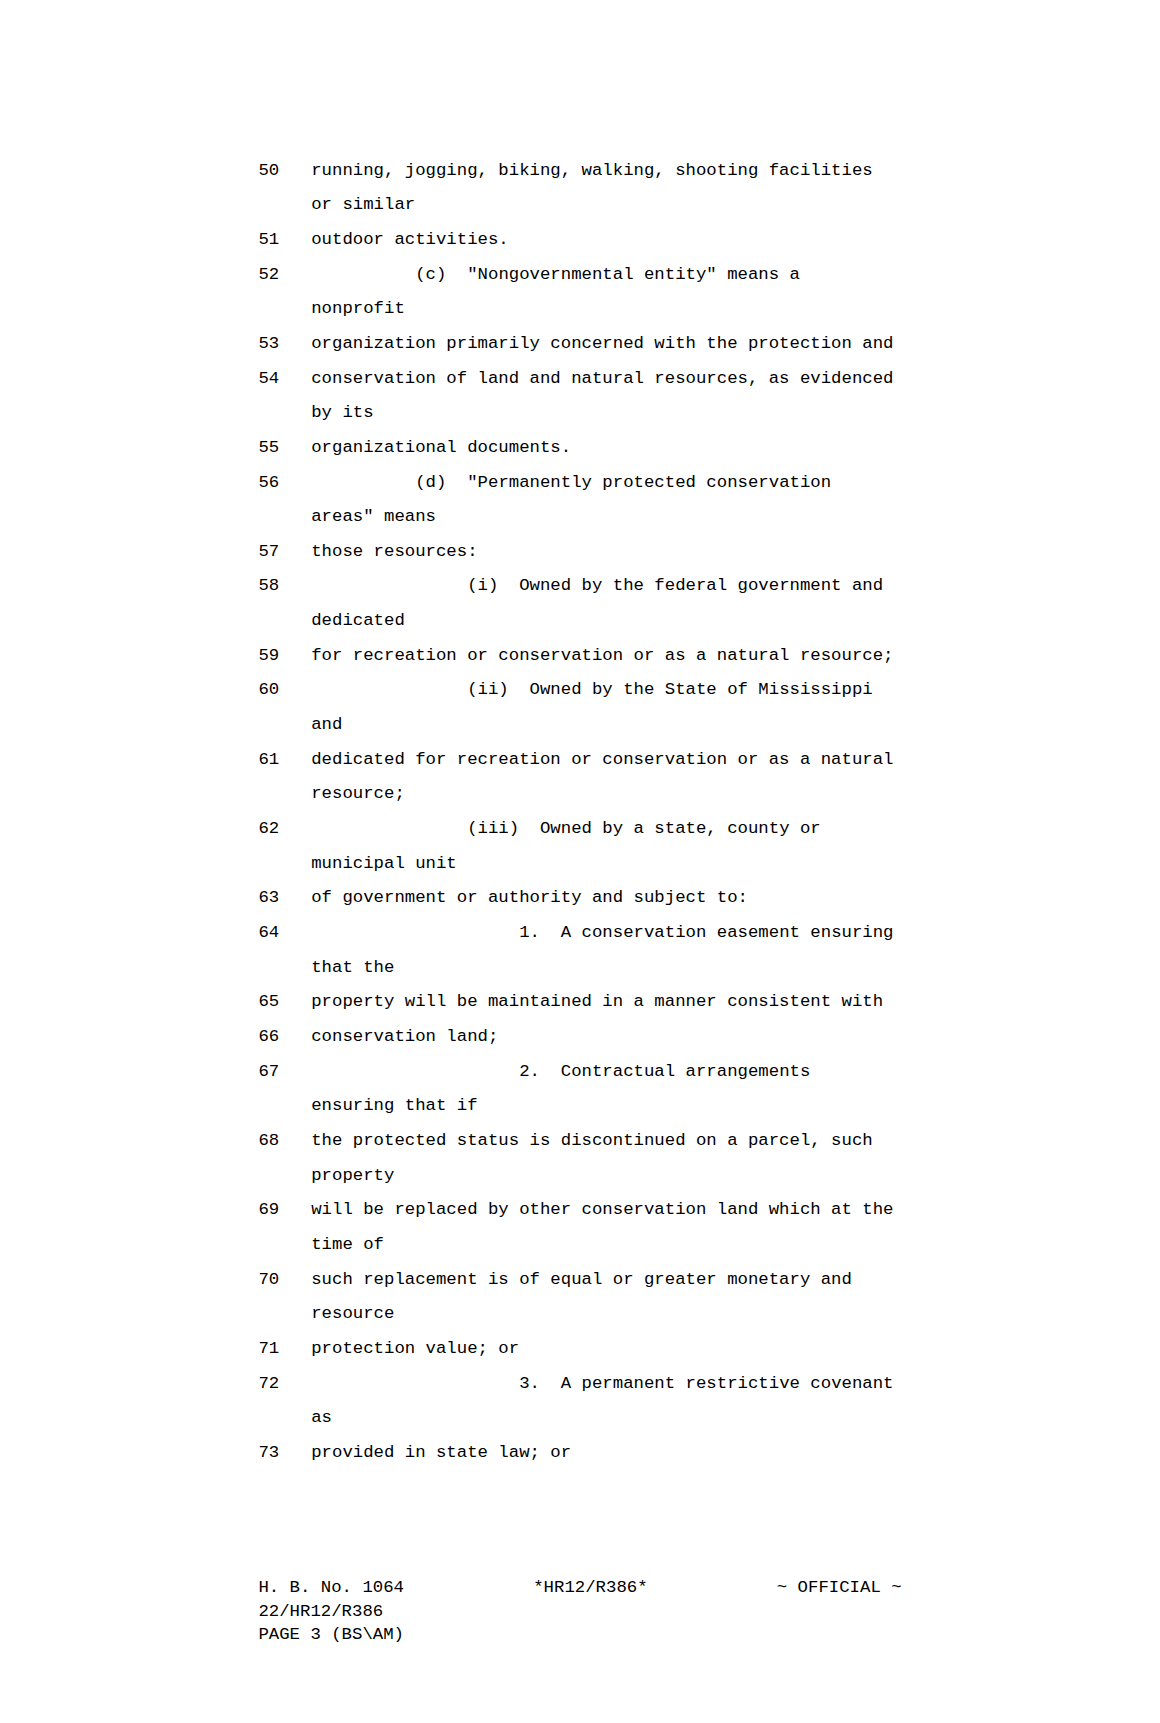| 50 | running, jogging, biking, walking, shooting facilities or similar |
| 51 | outdoor activities. |
| 52 | (c) "Nongovernmental entity" means a nonprofit |
| 53 | organization primarily concerned with the protection and |
| 54 | conservation of land and natural resources, as evidenced by its |
| 55 | organizational documents. |
| 56 | (d) "Permanently protected conservation areas" means |
| 57 | those resources: |
| 58 | (i) Owned by the federal government and dedicated |
| 59 | for recreation or conservation or as a natural resource; |
| 60 | (ii) Owned by the State of Mississippi and |
| 61 | dedicated for recreation or conservation or as a natural resource; |
| 62 | (iii) Owned by a state, county or municipal unit |
| 63 | of government or authority and subject to: |
| 64 | 1. A conservation easement ensuring that the |
| 65 | property will be maintained in a manner consistent with |
| 66 | conservation land; |
| 67 | 2. Contractual arrangements ensuring that if |
| 68 | the protected status is discontinued on a parcel, such property |
| 69 | will be replaced by other conservation land which at the time of |
| 70 | such replacement is of equal or greater monetary and resource |
| 71 | protection value; or |
| 72 | 3. A permanent restrictive covenant as |
| 73 | provided in state law; or |
H. B. No. 1064 *HR12/R386* ~ OFFICIAL ~
22/HR12/R386
PAGE 3 (BS\AM)